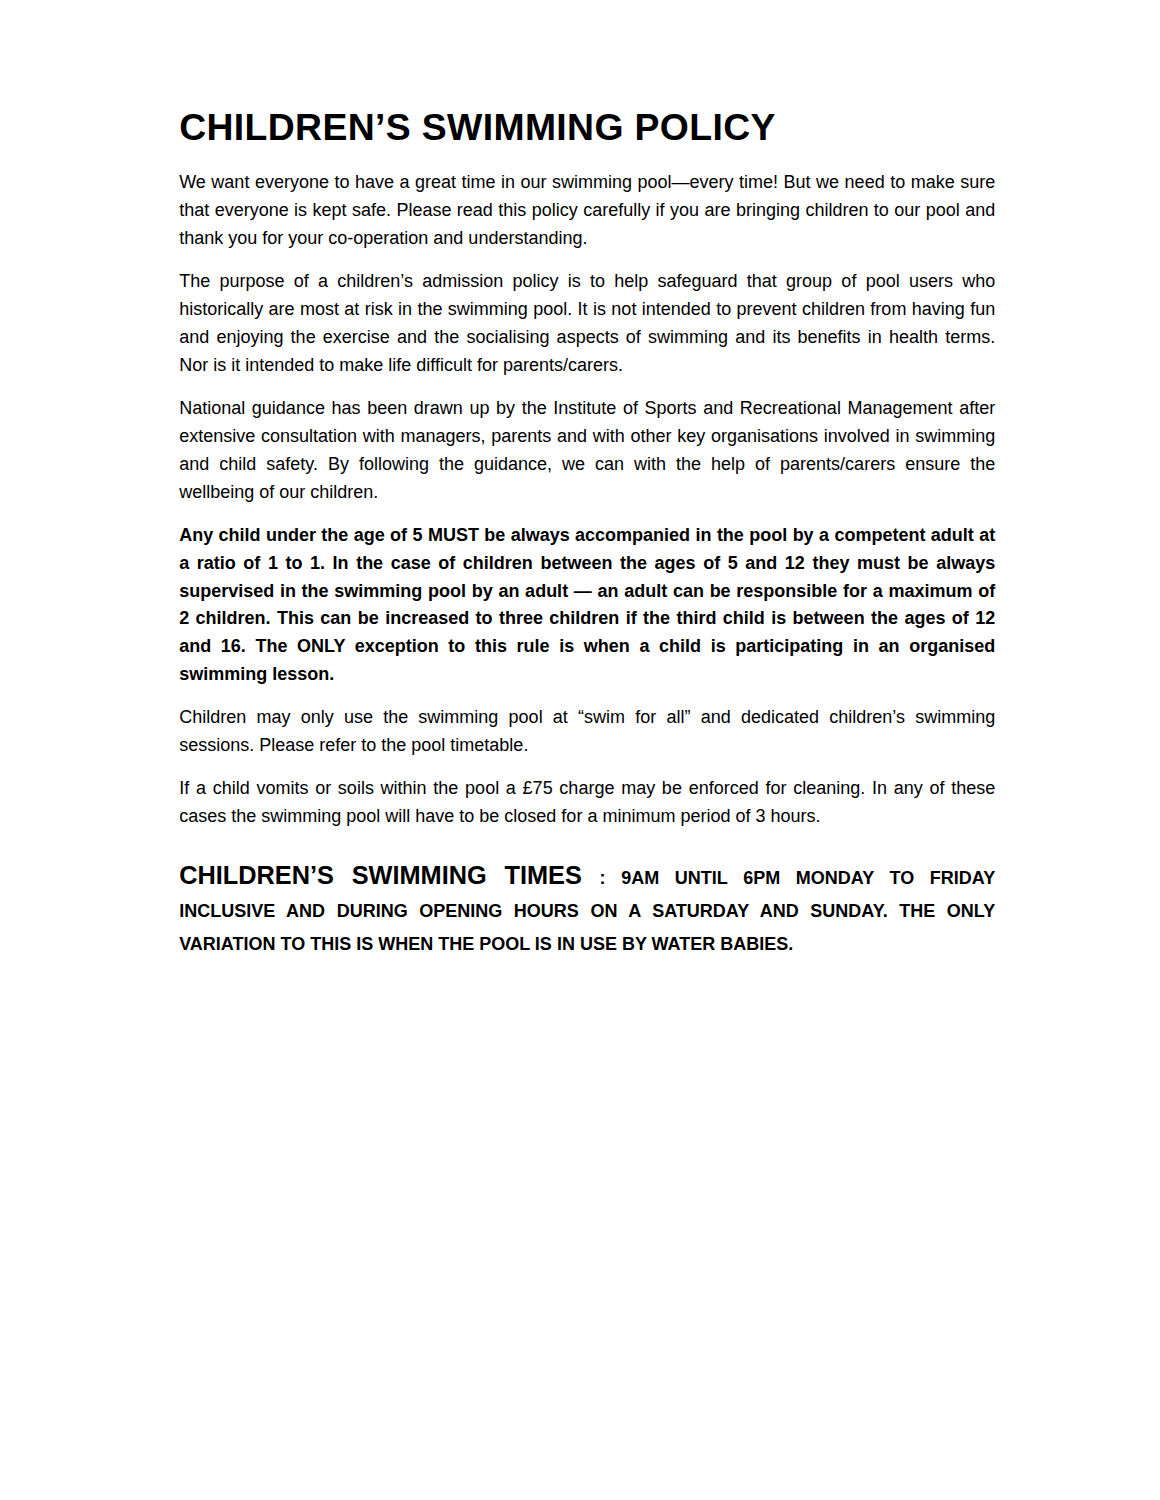CHILDREN’S SWIMMING POLICY
We want everyone to have a great time in our swimming pool—every time! But we need to make sure that everyone is kept safe. Please read this policy carefully if you are bringing children to our pool and thank you for your co-operation and understanding.
The purpose of a children’s admission policy is to help safeguard that group of pool users who historically are most at risk in the swimming pool. It is not intended to prevent children from having fun and enjoying the exercise and the socialising aspects of swimming and its benefits in health terms. Nor is it intended to make life difficult for parents/carers.
National guidance has been drawn up by the Institute of Sports and Recreational Management after extensive consultation with managers, parents and with other key organisations involved in swimming and child safety. By following the guidance, we can with the help of parents/carers ensure the wellbeing of our children.
Any child under the age of 5 MUST be always accompanied in the pool by a competent adult at a ratio of 1 to 1. In the case of children between the ages of 5 and 12 they must be always supervised in the swimming pool by an adult — an adult can be responsible for a maximum of 2 children. This can be increased to three children if the third child is between the ages of 12 and 16. The ONLY exception to this rule is when a child is participating in an organised swimming lesson.
Children may only use the swimming pool at “swim for all” and dedicated children’s swimming sessions. Please refer to the pool timetable.
If a child vomits or soils within the pool a £75 charge may be enforced for cleaning. In any of these cases the swimming pool will have to be closed for a minimum period of 3 hours.
CHILDREN’S SWIMMING TIMES : 9am until 6pm Monday to Friday inclusive and during opening hours on a Saturday and Sunday. The only variation to this is when the pool is in use by Water Babies.